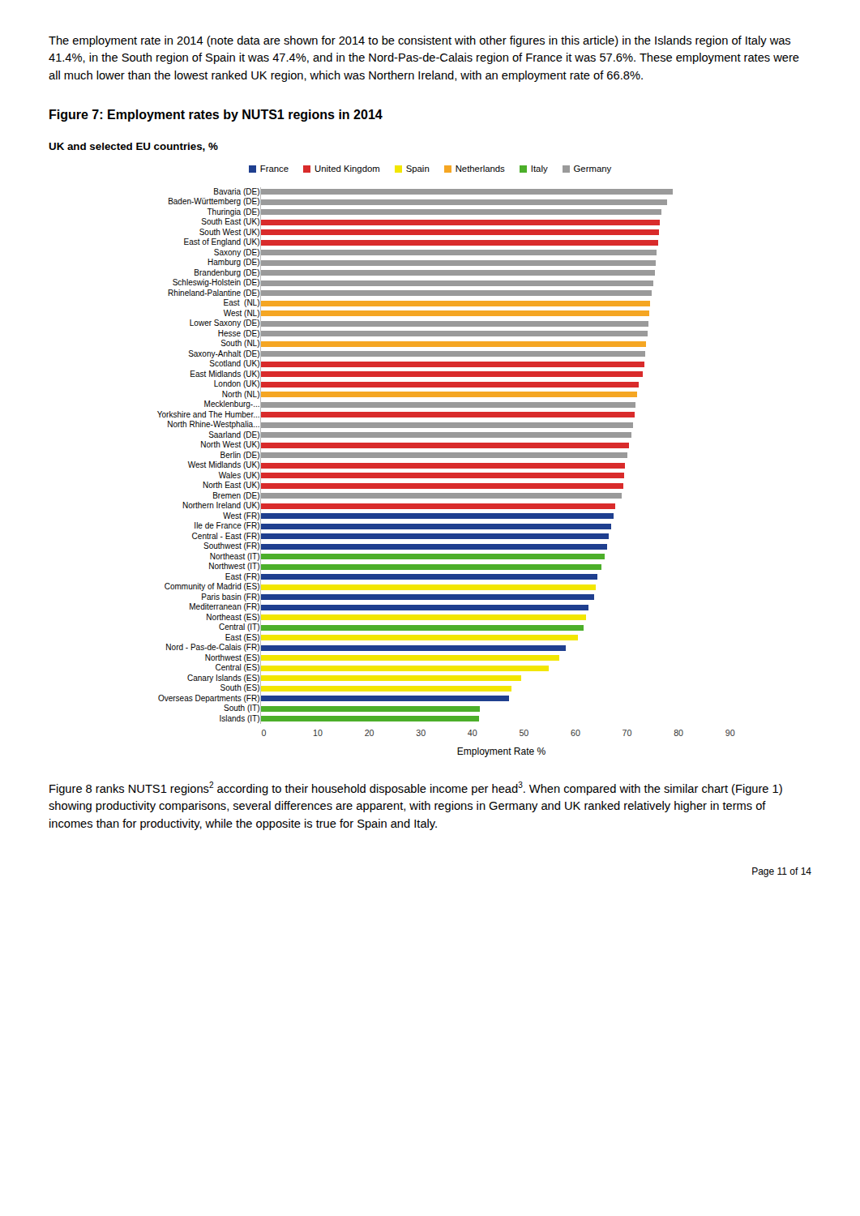The employment rate in 2014 (note data are shown for 2014 to be consistent with other figures in this article) in the Islands region of Italy was 41.4%, in the South region of Spain it was 47.4%, and in the Nord-Pas-de-Calais region of France it was 57.6%. These employment rates were all much lower than the lowest ranked UK region, which was Northern Ireland, with an employment rate of 66.8%.
Figure 7: Employment rates by NUTS1 regions in 2014
UK and selected EU countries, %
France United Kingdom Spain Netherlands Italy Germany
| Bavaria (DE) | |
| Baden-Württemberg (DE) | |
| Thuringia (DE) | |
| South East (UK) | |
| South West (UK) | |
| East of England (UK) | |
| Saxony (DE) | |
| Hamburg (DE) | |
| Brandenburg (DE) | |
| Schleswig-Holstein (DE) | |
| Rhineland-Palantine (DE) | |
| East (NL) | |
| West (NL) | |
| Lower Saxony (DE) | |
| Hesse (DE) | |
| South (NL) | |
| Saxony-Anhalt (DE) | |
| Scotland (UK) | |
| East Midlands (UK) | |
| London (UK) | |
| North (NL) | |
| Mecklenburg-... | |
| Yorkshire and The Humber... | |
| North Rhine-Westphalia... | |
| Saarland (DE) | |
| North West (UK) | |
| Berlin (DE) | |
| West Midlands (UK) | |
| Wales (UK) | |
| North East (UK) | |
| Bremen (DE) | |
| Northern Ireland (UK) | |
| West (FR) | |
| Ile de France (FR) | |
| Central - East (FR) | |
| Southwest (FR) | |
| Northeast (IT) | |
| Northwest (IT) | |
| East (FR) | |
| Community of Madrid (ES) | |
| Paris basin (FR) | |
| Mediterranean (FR) | |
| Northeast (ES) | |
| Central (IT) | |
| East (ES) | |
| Nord - Pas-de-Calais (FR) | |
| Northwest (ES) | |
| Central (ES) | |
| Canary Islands (ES) | |
| South (ES) | |
| Overseas Departments (FR) | |
| South (IT) | |
| Islands (IT) | |
0
10
20
30
40
50
60
70
80
90
Employment Rate %
Figure 8 ranks NUTS1 regions2 according to their household disposable income per head3. When compared with the similar chart (Figure 1) showing productivity comparisons, several differences are apparent, with regions in Germany and UK ranked relatively higher in terms of incomes than for productivity, while the opposite is true for Spain and Italy.
Page 11 of 14